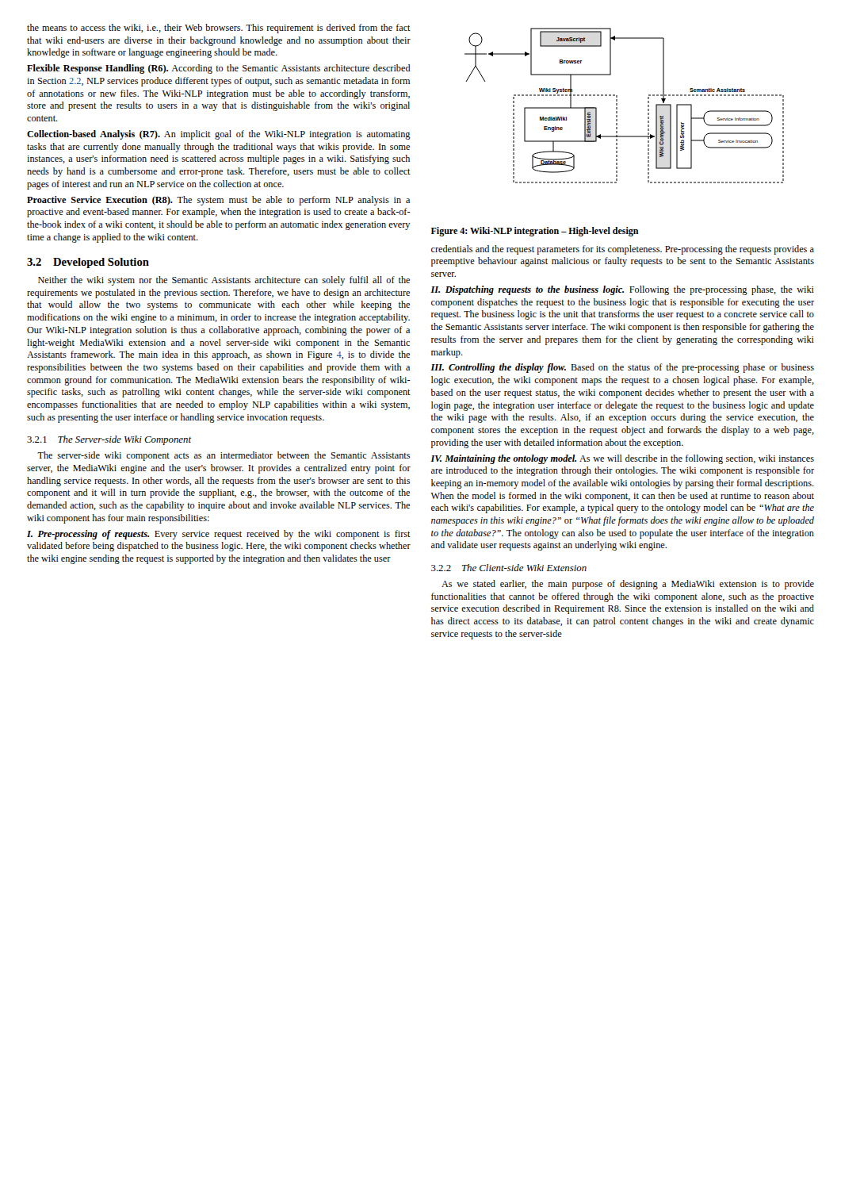the means to access the wiki, i.e., their Web browsers. This requirement is derived from the fact that wiki end-users are diverse in their background knowledge and no assumption about their knowledge in software or language engineering should be made.
Flexible Response Handling (R6). According to the Semantic Assistants architecture described in Section 2.2, NLP services produce different types of output, such as semantic metadata in form of annotations or new files. The Wiki-NLP integration must be able to accordingly transform, store and present the results to users in a way that is distinguishable from the wiki's original content.
Collection-based Analysis (R7). An implicit goal of the Wiki-NLP integration is automating tasks that are currently done manually through the traditional ways that wikis provide. In some instances, a user's information need is scattered across multiple pages in a wiki. Satisfying such needs by hand is a cumbersome and error-prone task. Therefore, users must be able to collect pages of interest and run an NLP service on the collection at once.
Proactive Service Execution (R8). The system must be able to perform NLP analysis in a proactive and event-based manner. For example, when the integration is used to create a back-of-the-book index of a wiki content, it should be able to perform an automatic index generation every time a change is applied to the wiki content.
3.2 Developed Solution
Neither the wiki system nor the Semantic Assistants architecture can solely fulfil all of the requirements we postulated in the previous section. Therefore, we have to design an architecture that would allow the two systems to communicate with each other while keeping the modifications on the wiki engine to a minimum, in order to increase the integration acceptability. Our Wiki-NLP integration solution is thus a collaborative approach, combining the power of a light-weight MediaWiki extension and a novel server-side wiki component in the Semantic Assistants framework. The main idea in this approach, as shown in Figure 4, is to divide the responsibilities between the two systems based on their capabilities and provide them with a common ground for communication. The MediaWiki extension bears the responsibility of wiki-specific tasks, such as patrolling wiki content changes, while the server-side wiki component encompasses functionalities that are needed to employ NLP capabilities within a wiki system, such as presenting the user interface or handling service invocation requests.
3.2.1 The Server-side Wiki Component
The server-side wiki component acts as an intermediator between the Semantic Assistants server, the MediaWiki engine and the user's browser. It provides a centralized entry point for handling service requests. In other words, all the requests from the user's browser are sent to this component and it will in turn provide the suppliant, e.g., the browser, with the outcome of the demanded action, such as the capability to inquire about and invoke available NLP services. The wiki component has four main responsibilities:
I. Pre-processing of requests. Every service request received by the wiki component is first validated before being dispatched to the business logic. Here, the wiki component checks whether the wiki engine sending the request is supported by the integration and then validates the user
JavaScript Browser Wiki System MediaWiki Engine Extension Database Semantic Assistants Wiki Component Web Server Service Information Service Invocation
Figure 4: Wiki-NLP integration – High-level design
credentials and the request parameters for its completeness. Pre-processing the requests provides a preemptive behaviour against malicious or faulty requests to be sent to the Semantic Assistants server.
II. Dispatching requests to the business logic. Following the pre-processing phase, the wiki component dispatches the request to the business logic that is responsible for executing the user request. The business logic is the unit that transforms the user request to a concrete service call to the Semantic Assistants server interface. The wiki component is then responsible for gathering the results from the server and prepares them for the client by generating the corresponding wiki markup.
III. Controlling the display flow. Based on the status of the pre-processing phase or business logic execution, the wiki component maps the request to a chosen logical phase. For example, based on the user request status, the wiki component decides whether to present the user with a login page, the integration user interface or delegate the request to the business logic and update the wiki page with the results. Also, if an exception occurs during the service execution, the component stores the exception in the request object and forwards the display to a web page, providing the user with detailed information about the exception.
IV. Maintaining the ontology model. As we will describe in the following section, wiki instances are introduced to the integration through their ontologies. The wiki component is responsible for keeping an in-memory model of the available wiki ontologies by parsing their formal descriptions. When the model is formed in the wiki component, it can then be used at runtime to reason about each wiki's capabilities. For example, a typical query to the ontology model can be “What are the namespaces in this wiki engine?” or “What file formats does the wiki engine allow to be uploaded to the database?”. The ontology can also be used to populate the user interface of the integration and validate user requests against an underlying wiki engine.
3.2.2 The Client-side Wiki Extension
As we stated earlier, the main purpose of designing a MediaWiki extension is to provide functionalities that cannot be offered through the wiki component alone, such as the proactive service execution described in Requirement R8. Since the extension is installed on the wiki and has direct access to its database, it can patrol content changes in the wiki and create dynamic service requests to the server-side